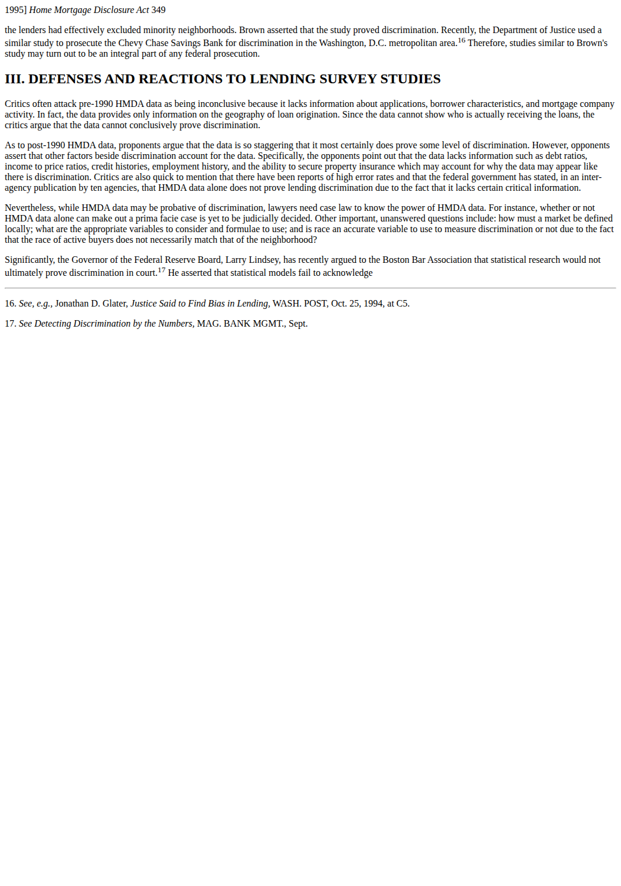1995] Home Mortgage Disclosure Act 349
the lenders had effectively excluded minority neighborhoods. Brown asserted that the study proved discrimination. Recently, the Department of Justice used a similar study to prosecute the Chevy Chase Savings Bank for discrimination in the Washington, D.C. metropolitan area.16 Therefore, studies similar to Brown's study may turn out to be an integral part of any federal prosecution.
III. DEFENSES AND REACTIONS TO LENDING SURVEY STUDIES
Critics often attack pre-1990 HMDA data as being inconclusive because it lacks information about applications, borrower characteristics, and mortgage company activity. In fact, the data provides only information on the geography of loan origination. Since the data cannot show who is actually receiving the loans, the critics argue that the data cannot conclusively prove discrimination.
As to post-1990 HMDA data, proponents argue that the data is so staggering that it most certainly does prove some level of discrimination. However, opponents assert that other factors beside discrimination account for the data. Specifically, the opponents point out that the data lacks information such as debt ratios, income to price ratios, credit histories, employment history, and the ability to secure property insurance which may account for why the data may appear like there is discrimination. Critics are also quick to mention that there have been reports of high error rates and that the federal government has stated, in an inter-agency publication by ten agencies, that HMDA data alone does not prove lending discrimination due to the fact that it lacks certain critical information.
Nevertheless, while HMDA data may be probative of discrimination, lawyers need case law to know the power of HMDA data. For instance, whether or not HMDA data alone can make out a prima facie case is yet to be judicially decided. Other important, unanswered questions include: how must a market be defined locally; what are the appropriate variables to consider and formulae to use; and is race an accurate variable to use to measure discrimination or not due to the fact that the race of active buyers does not necessarily match that of the neighborhood?
Significantly, the Governor of the Federal Reserve Board, Larry Lindsey, has recently argued to the Boston Bar Association that statistical research would not ultimately prove discrimination in court.17 He asserted that statistical models fail to acknowledge
16. See, e.g., Jonathan D. Glater, Justice Said to Find Bias in Lending, WASH. POST, Oct. 25, 1994, at C5.
17. See Detecting Discrimination by the Numbers, MAG. BANK MGMT., Sept.